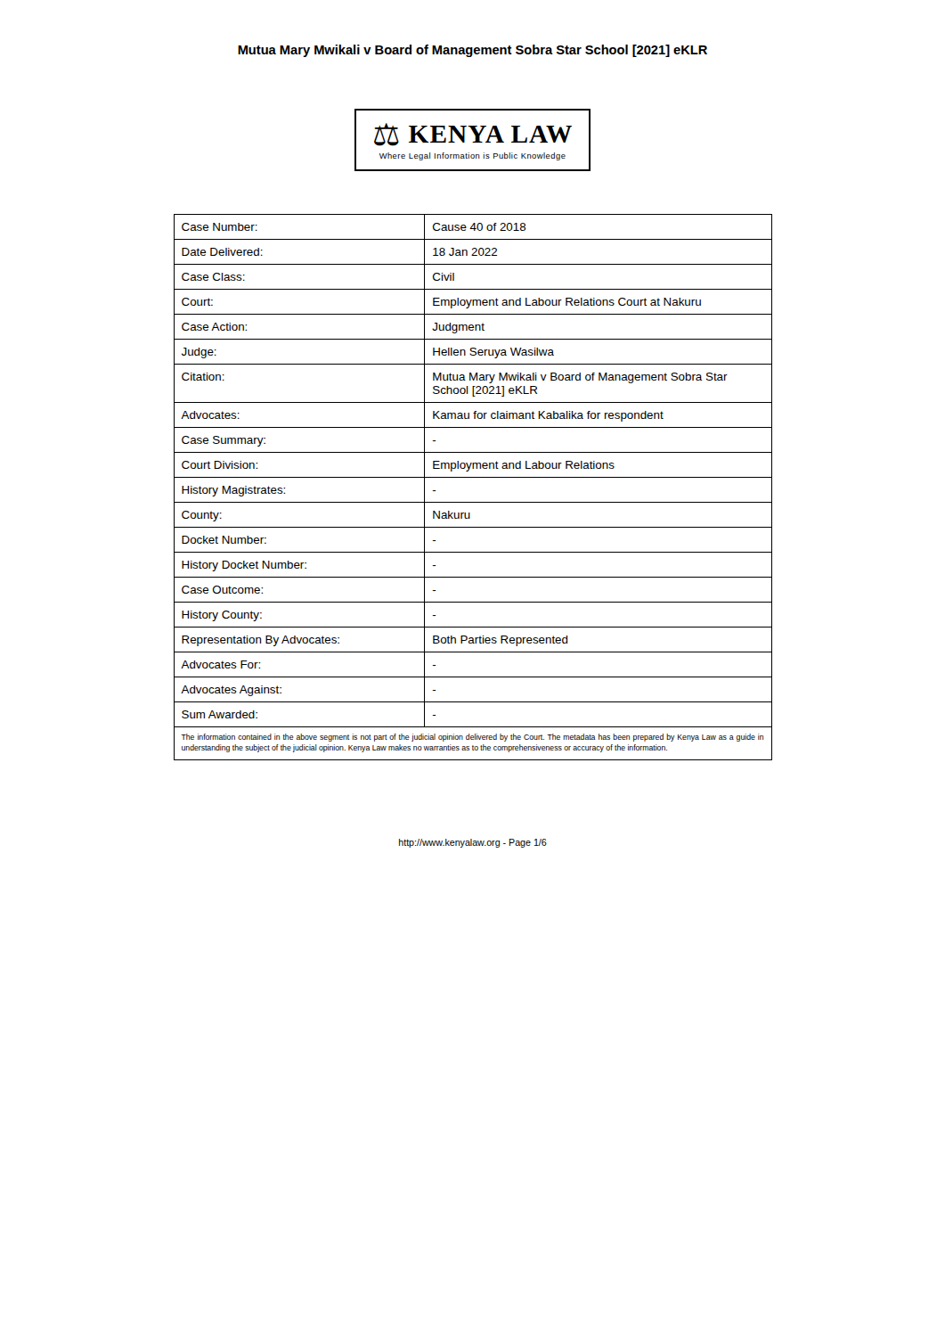Mutua Mary Mwikali v Board of Management Sobra Star School [2021] eKLR
⚖ KENYA LAW
Where Legal Information is Public Knowledge
| Case Number: | Cause 40 of 2018 |
| Date Delivered: | 18 Jan 2022 |
| Case Class: | Civil |
| Court: | Employment and Labour Relations Court at Nakuru |
| Case Action: | Judgment |
| Judge: | Hellen Seruya Wasilwa |
| Citation: | Mutua Mary Mwikali v Board of Management Sobra Star School [2021] eKLR |
| Advocates: | Kamau for claimant Kabalika for respondent |
| Case Summary: | - |
| Court Division: | Employment and Labour Relations |
| History Magistrates: | - |
| County: | Nakuru |
| Docket Number: | - |
| History Docket Number: | - |
| Case Outcome: | - |
| History County: | - |
| Representation By Advocates: | Both Parties Represented |
| Advocates For: | - |
| Advocates Against: | - |
| Sum Awarded: | - |
The information contained in the above segment is not part of the judicial opinion delivered by the Court. The metadata has been prepared by Kenya Law as a guide in understanding the subject of the judicial opinion. Kenya Law makes no warranties as to the comprehensiveness or accuracy of the information.
http://www.kenyalaw.org - Page 1/6